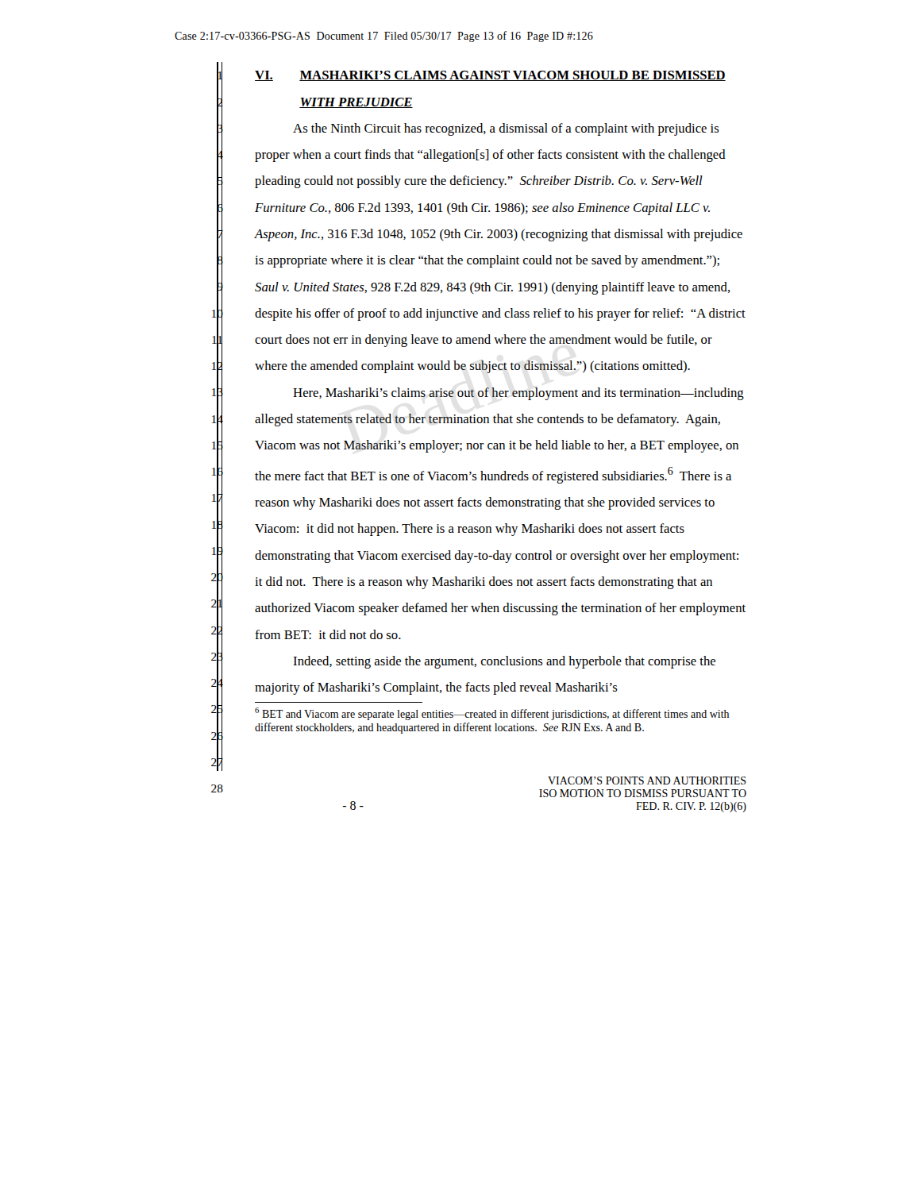Case 2:17-cv-03366-PSG-AS Document 17 Filed 05/30/17 Page 13 of 16 Page ID #:126
Deadline
1
2
3
4
5
6
7
8
9
10
11
12
13
14
15
16
17
18
19
20
21
22
23
24
25
26
27
28
VI. MASHARIKI’S CLAIMS AGAINST VIACOM SHOULD BE DISMISSED WITH PREJUDICE
As the Ninth Circuit has recognized, a dismissal of a complaint with prejudice is proper when a court finds that “allegation[s] of other facts consistent with the challenged pleading could not possibly cure the deficiency.” Schreiber Distrib. Co. v. Serv-Well Furniture Co., 806 F.2d 1393, 1401 (9th Cir. 1986); see also Eminence Capital LLC v. Aspeon, Inc., 316 F.3d 1048, 1052 (9th Cir. 2003) (recognizing that dismissal with prejudice is appropriate where it is clear “that the complaint could not be saved by amendment.”); Saul v. United States, 928 F.2d 829, 843 (9th Cir. 1991) (denying plaintiff leave to amend, despite his offer of proof to add injunctive and class relief to his prayer for relief: “A district court does not err in denying leave to amend where the amendment would be futile, or where the amended complaint would be subject to dismissal.”) (citations omitted).
Here, Mashariki’s claims arise out of her employment and its termination—including alleged statements related to her termination that she contends to be defamatory. Again, Viacom was not Mashariki’s employer; nor can it be held liable to her, a BET employee, on the mere fact that BET is one of Viacom’s hundreds of registered subsidiaries.6 There is a reason why Mashariki does not assert facts demonstrating that she provided services to Viacom: it did not happen. There is a reason why Mashariki does not assert facts demonstrating that Viacom exercised day-to-day control or oversight over her employment: it did not. There is a reason why Mashariki does not assert facts demonstrating that an authorized Viacom speaker defamed her when discussing the termination of her employment from BET: it did not do so.
Indeed, setting aside the argument, conclusions and hyperbole that comprise the majority of Mashariki’s Complaint, the facts pled reveal Mashariki’s
6 BET and Viacom are separate legal entities—created in different jurisdictions, at different times and with different stockholders, and headquartered in different locations. See RJN Exs. A and B.
- 8 -
VIACOM’S POINTS AND AUTHORITIES
ISO MOTION TO DISMISS PURSUANT TO
FED. R. CIV. P. 12(b)(6)